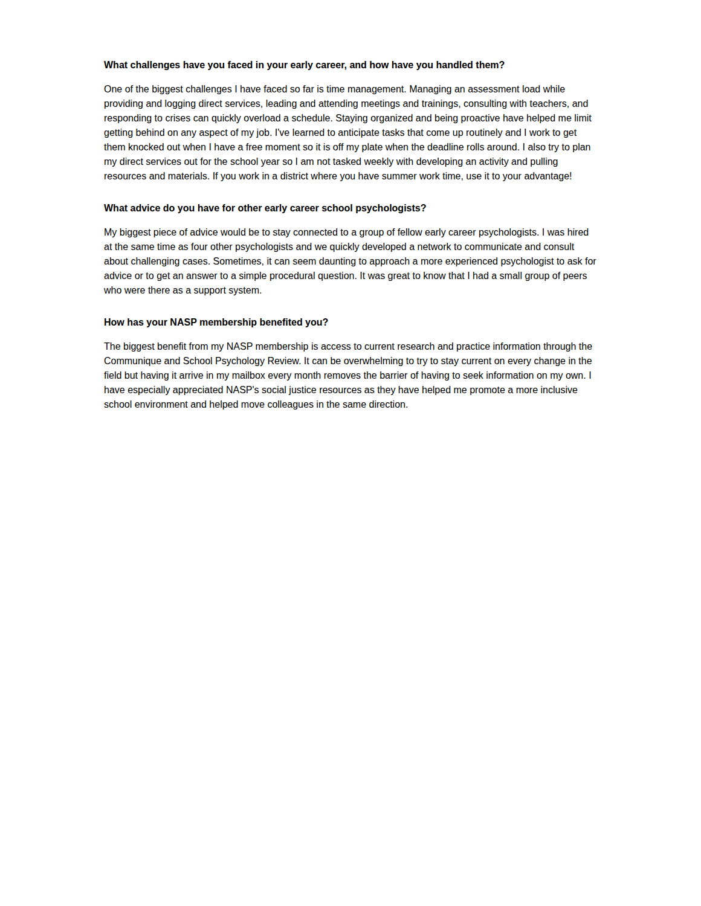What challenges have you faced in your early career, and how have you handled them?
One of the biggest challenges I have faced so far is time management. Managing an assessment load while providing and logging direct services, leading and attending meetings and trainings, consulting with teachers, and responding to crises can quickly overload a schedule. Staying organized and being proactive have helped me limit getting behind on any aspect of my job. I've learned to anticipate tasks that come up routinely and I work to get them knocked out when I have a free moment so it is off my plate when the deadline rolls around. I also try to plan my direct services out for the school year so I am not tasked weekly with developing an activity and pulling resources and materials. If you work in a district where you have summer work time, use it to your advantage!
What advice do you have for other early career school psychologists?
My biggest piece of advice would be to stay connected to a group of fellow early career psychologists. I was hired at the same time as four other psychologists and we quickly developed a network to communicate and consult about challenging cases. Sometimes, it can seem daunting to approach a more experienced psychologist to ask for advice or to get an answer to a simple procedural question. It was great to know that I had a small group of peers who were there as a support system.
How has your NASP membership benefited you?
The biggest benefit from my NASP membership is access to current research and practice information through the Communique and School Psychology Review. It can be overwhelming to try to stay current on every change in the field but having it arrive in my mailbox every month removes the barrier of having to seek information on my own. I have especially appreciated NASP's social justice resources as they have helped me promote a more inclusive school environment and helped move colleagues in the same direction.